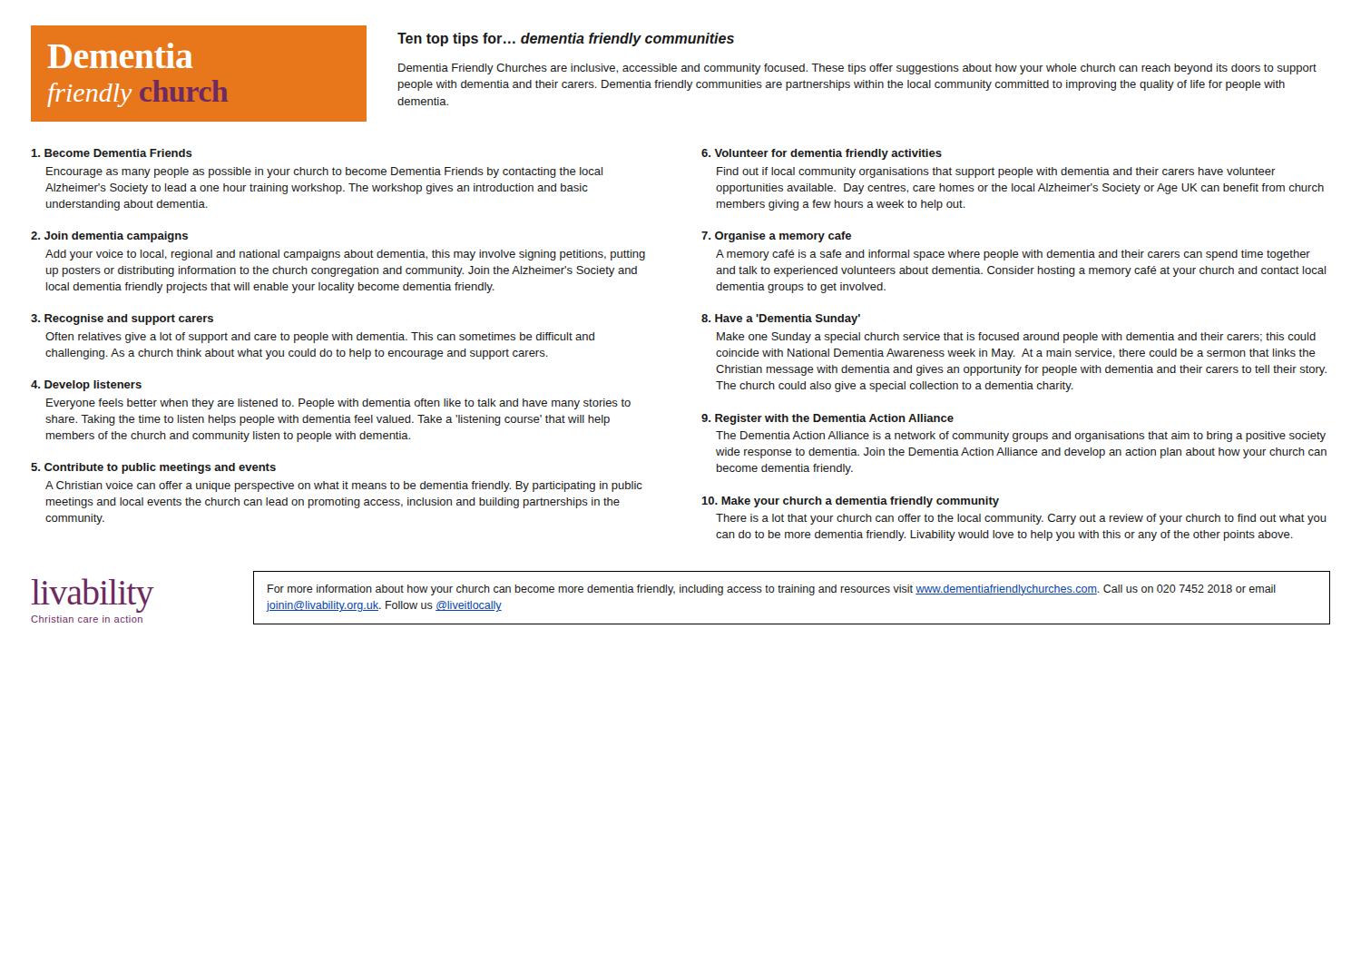Dementia
friendly church
Ten top tips for… dementia friendly communities
Dementia Friendly Churches are inclusive, accessible and community focused. These tips offer suggestions about how your whole church can reach beyond its doors to support people with dementia and their carers. Dementia friendly communities are partnerships within the local community committed to improving the quality of life for people with dementia.
1. Become Dementia Friends
Encourage as many people as possible in your church to become Dementia Friends by contacting the local Alzheimer's Society to lead a one hour training workshop. The workshop gives an introduction and basic understanding about dementia.
2. Join dementia campaigns
Add your voice to local, regional and national campaigns about dementia, this may involve signing petitions, putting up posters or distributing information to the church congregation and community. Join the Alzheimer's Society and local dementia friendly projects that will enable your locality become dementia friendly.
3. Recognise and support carers
Often relatives give a lot of support and care to people with dementia. This can sometimes be difficult and challenging. As a church think about what you could do to help to encourage and support carers.
4. Develop listeners
Everyone feels better when they are listened to. People with dementia often like to talk and have many stories to share. Taking the time to listen helps people with dementia feel valued. Take a 'listening course' that will help members of the church and community listen to people with dementia.
5. Contribute to public meetings and events
A Christian voice can offer a unique perspective on what it means to be dementia friendly. By participating in public meetings and local events the church can lead on promoting access, inclusion and building partnerships in the community.
6. Volunteer for dementia friendly activities
Find out if local community organisations that support people with dementia and their carers have volunteer opportunities available. Day centres, care homes or the local Alzheimer's Society or Age UK can benefit from church members giving a few hours a week to help out.
7. Organise a memory cafe
A memory café is a safe and informal space where people with dementia and their carers can spend time together and talk to experienced volunteers about dementia. Consider hosting a memory café at your church and contact local dementia groups to get involved.
8. Have a 'Dementia Sunday'
Make one Sunday a special church service that is focused around people with dementia and their carers; this could coincide with National Dementia Awareness week in May. At a main service, there could be a sermon that links the Christian message with dementia and gives an opportunity for people with dementia and their carers to tell their story. The church could also give a special collection to a dementia charity.
9. Register with the Dementia Action Alliance
The Dementia Action Alliance is a network of community groups and organisations that aim to bring a positive society wide response to dementia. Join the Dementia Action Alliance and develop an action plan about how your church can become dementia friendly.
10. Make your church a dementia friendly community
There is a lot that your church can offer to the local community. Carry out a review of your church to find out what you can do to be more dementia friendly. Livability would love to help you with this or any of the other points above.
livability
Christian care in action
For more information about how your church can become more dementia friendly, including access to training and resources visit www.dementiafriendlychurches.com. Call us on 020 7452 2018 or email joinin@livability.org.uk. Follow us @liveitlocally